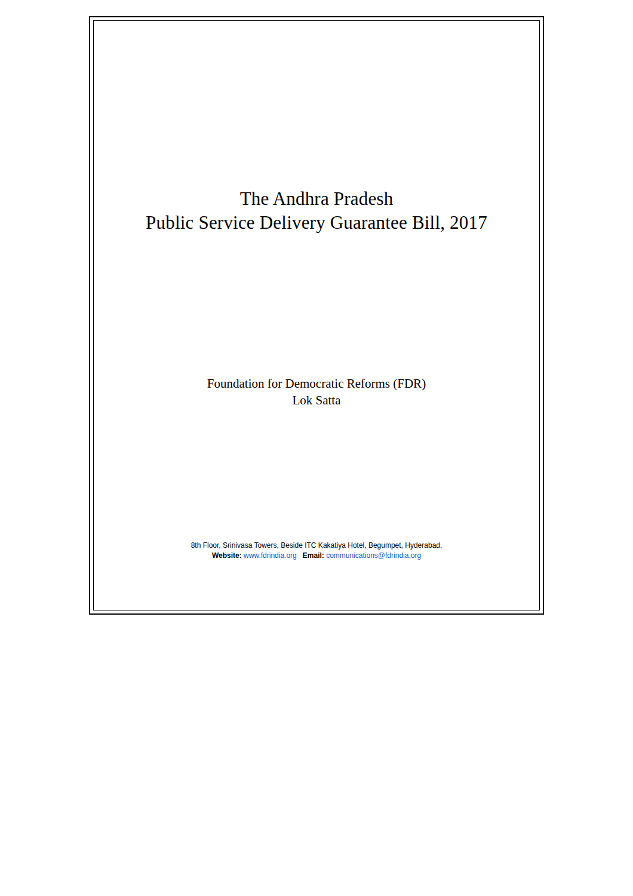The Andhra Pradesh
Public Service Delivery Guarantee Bill, 2017
Foundation for Democratic Reforms (FDR) Lok Satta
8th Floor, Srinivasa Towers, Beside ITC Kakatiya Hotel, Begumpet, Hyderabad.
Website: www.fdrindia.org Email: communications@fdrindia.org